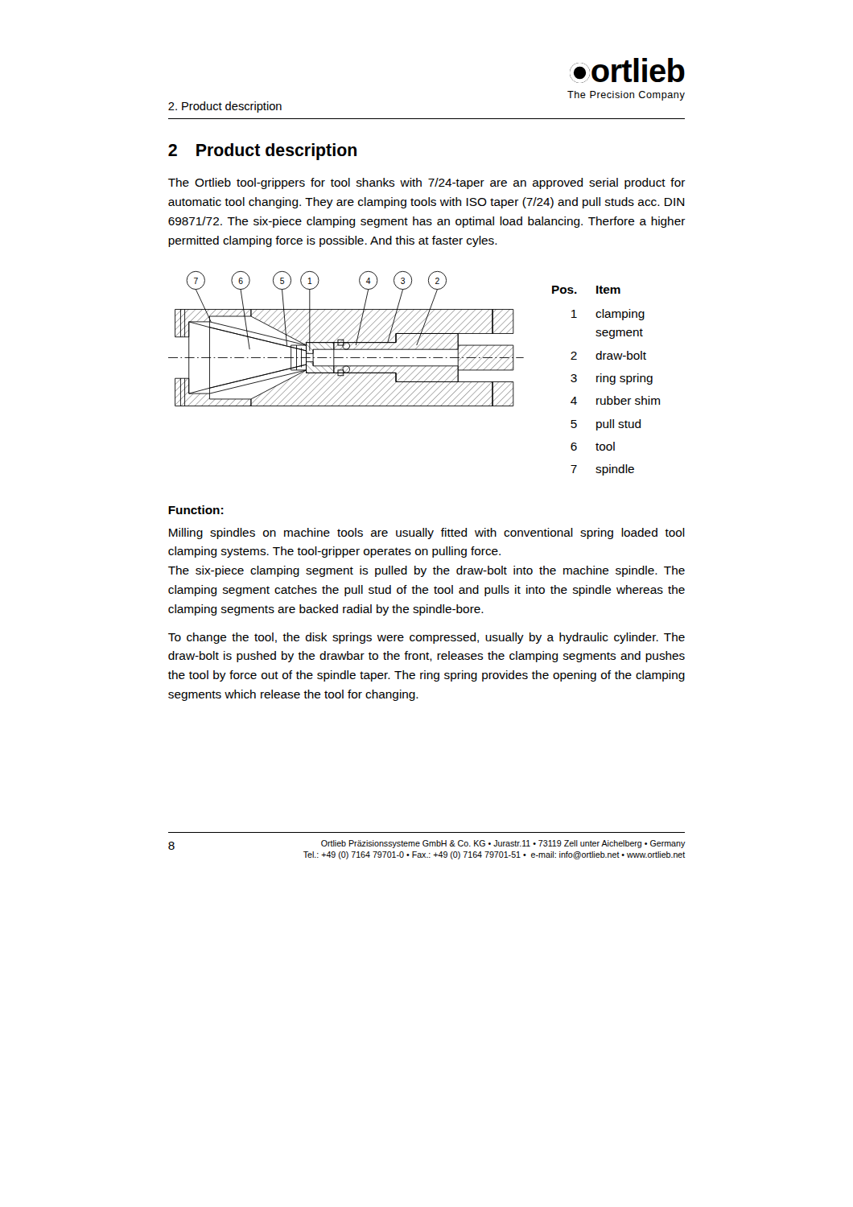ortlieb
The Precision Company
2. Product description
2 Product description
The Ortlieb tool-grippers for tool shanks with 7/24-taper are an approved serial product for automatic tool changing. They are clamping tools with ISO taper (7/24) and pull studs acc. DIN 69871/72. The six-piece clamping segment has an optimal load balancing. Therfore a higher permitted clamping force is possible. And this at faster cyles.
7 6 5 1 4 3 2
| Pos. | Item |
| --- | --- |
| 1 | clamping segment |
| 2 | draw-bolt |
| 3 | ring spring |
| 4 | rubber shim |
| 5 | pull stud |
| 6 | tool |
| 7 | spindle |
Function:
Milling spindles on machine tools are usually fitted with conventional spring loaded tool clamping systems. The tool-gripper operates on pulling force.
The six-piece clamping segment is pulled by the draw-bolt into the machine spindle. The clamping segment catches the pull stud of the tool and pulls it into the spindle whereas the clamping segments are backed radial by the spindle-bore.
To change the tool, the disk springs were compressed, usually by a hydraulic cylinder. The draw-bolt is pushed by the drawbar to the front, releases the clamping segments and pushes the tool by force out of the spindle taper. The ring spring provides the opening of the clamping segments which release the tool for changing.
8
Ortlieb Präzisionssysteme GmbH & Co. KG • Jurastr.11 • 73119 Zell unter Aichelberg • Germany
Tel.: +49 (0) 7164 79701-0 • Fax.: +49 (0) 7164 79701-51 • e-mail: info@ortlieb.net • www.ortlieb.net